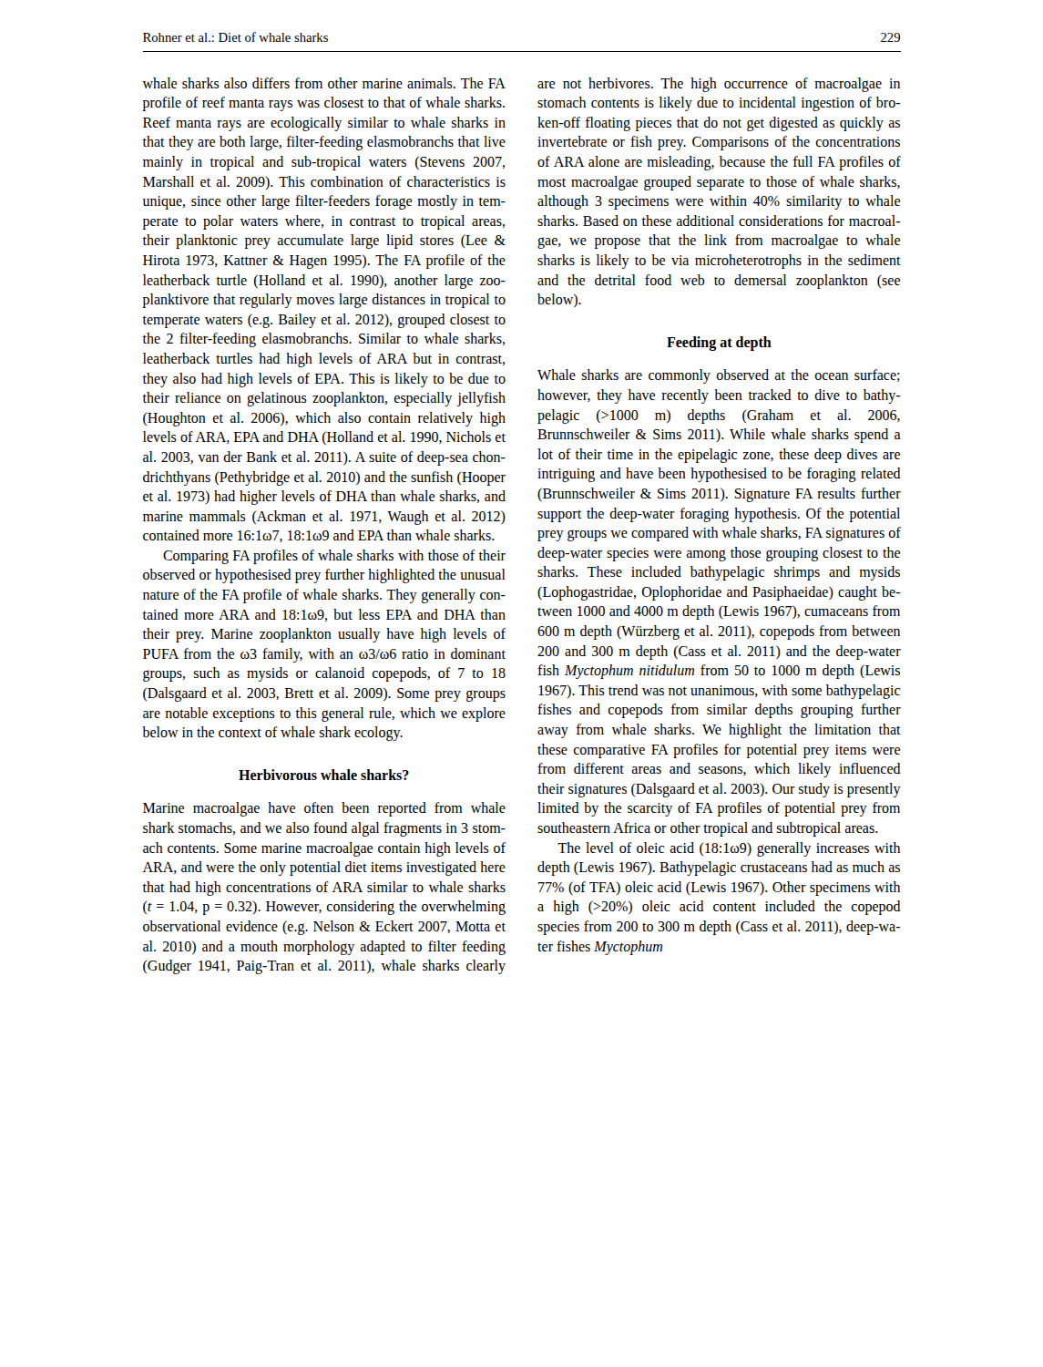Rohner et al.: Diet of whale sharks 229
whale sharks also differs from other marine animals. The FA profile of reef manta rays was closest to that of whale sharks. Reef manta rays are ecologically similar to whale sharks in that they are both large, filter-feeding elasmobranchs that live mainly in tropical and sub-tropical waters (Stevens 2007, Marshall et al. 2009). This combination of characteristics is unique, since other large filter-feeders forage mostly in temperate to polar waters where, in contrast to tropical areas, their planktonic prey accumulate large lipid stores (Lee & Hirota 1973, Kattner & Hagen 1995). The FA profile of the leatherback turtle (Holland et al. 1990), another large zooplanktivore that regularly moves large distances in tropical to temperate waters (e.g. Bailey et al. 2012), grouped closest to the 2 filter-feeding elasmobranchs. Similar to whale sharks, leatherback turtles had high levels of ARA but in contrast, they also had high levels of EPA. This is likely to be due to their reliance on gelatinous zooplankton, especially jellyfish (Houghton et al. 2006), which also contain relatively high levels of ARA, EPA and DHA (Holland et al. 1990, Nichols et al. 2003, van der Bank et al. 2011). A suite of deep-sea chondrichthyans (Pethybridge et al. 2010) and the sunfish (Hooper et al. 1973) had higher levels of DHA than whale sharks, and marine mammals (Ackman et al. 1971, Waugh et al. 2012) contained more 16:1ω7, 18:1ω9 and EPA than whale sharks.
Comparing FA profiles of whale sharks with those of their observed or hypothesised prey further highlighted the unusual nature of the FA profile of whale sharks. They generally contained more ARA and 18:1ω9, but less EPA and DHA than their prey. Marine zooplankton usually have high levels of PUFA from the ω3 family, with an ω3/ω6 ratio in dominant groups, such as mysids or calanoid copepods, of 7 to 18 (Dalsgaard et al. 2003, Brett et al. 2009). Some prey groups are notable exceptions to this general rule, which we explore below in the context of whale shark ecology.
Herbivorous whale sharks?
Marine macroalgae have often been reported from whale shark stomachs, and we also found algal fragments in 3 stomach contents. Some marine macroalgae contain high levels of ARA, and were the only potential diet items investigated here that had high concentrations of ARA similar to whale sharks (t = 1.04, p = 0.32). However, considering the overwhelming observational evidence (e.g. Nelson & Eckert 2007, Motta et al. 2010) and a mouth morphology adapted to filter feeding (Gudger 1941, Paig-Tran et al. 2011), whale sharks clearly are not herbivores. The high occurrence of macroalgae in stomach contents is likely due to incidental ingestion of broken-off floating pieces that do not get digested as quickly as invertebrate or fish prey. Comparisons of the concentrations of ARA alone are misleading, because the full FA profiles of most macroalgae grouped separate to those of whale sharks, although 3 specimens were within 40% similarity to whale sharks. Based on these additional considerations for macroalgae, we propose that the link from macroalgae to whale sharks is likely to be via microheterotrophs in the sediment and the detrital food web to demersal zooplankton (see below).
Feeding at depth
Whale sharks are commonly observed at the ocean surface; however, they have recently been tracked to dive to bathypelagic (>1000 m) depths (Graham et al. 2006, Brunnschweiler & Sims 2011). While whale sharks spend a lot of their time in the epipelagic zone, these deep dives are intriguing and have been hypothesised to be foraging related (Brunnschweiler & Sims 2011). Signature FA results further support the deep-water foraging hypothesis. Of the potential prey groups we compared with whale sharks, FA signatures of deep-water species were among those grouping closest to the sharks. These included bathypelagic shrimps and mysids (Lophogastridae, Oplophoridae and Pasiphaeidae) caught between 1000 and 4000 m depth (Lewis 1967), cumaceans from 600 m depth (Würzberg et al. 2011), copepods from between 200 and 300 m depth (Cass et al. 2011) and the deep-water fish Myctophum nitidulum from 50 to 1000 m depth (Lewis 1967). This trend was not unanimous, with some bathypelagic fishes and copepods from similar depths grouping further away from whale sharks. We highlight the limitation that these comparative FA profiles for potential prey items were from different areas and seasons, which likely influenced their signatures (Dalsgaard et al. 2003). Our study is presently limited by the scarcity of FA profiles of potential prey from southeastern Africa or other tropical and subtropical areas.
The level of oleic acid (18:1ω9) generally increases with depth (Lewis 1967). Bathypelagic crustaceans had as much as 77% (of TFA) oleic acid (Lewis 1967). Other specimens with a high (>20%) oleic acid content included the copepod species from 200 to 300 m depth (Cass et al. 2011), deep-water fishes Myctophum